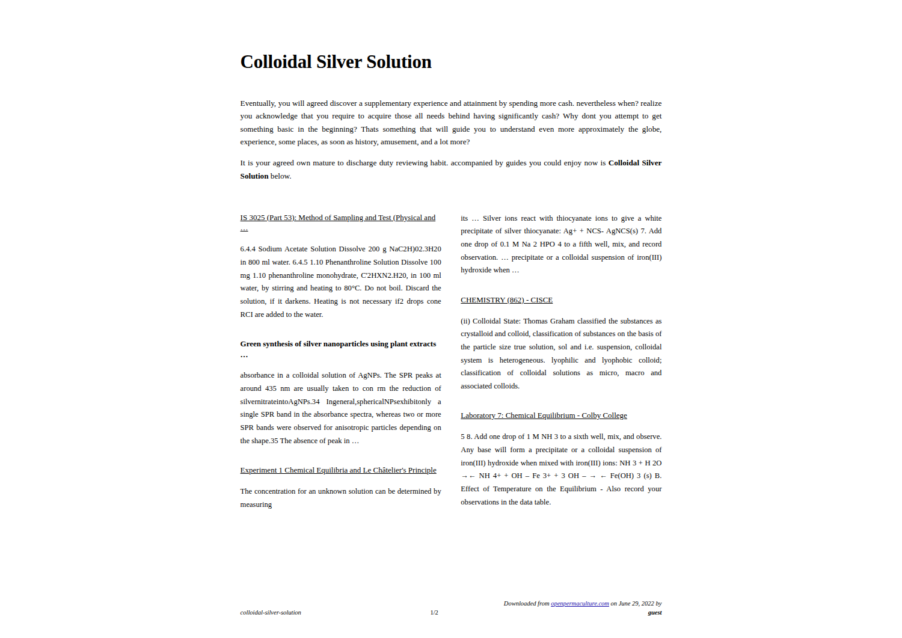Colloidal Silver Solution
Eventually, you will agreed discover a supplementary experience and attainment by spending more cash. nevertheless when? realize you acknowledge that you require to acquire those all needs behind having significantly cash? Why dont you attempt to get something basic in the beginning? Thats something that will guide you to understand even more approximately the globe, experience, some places, as soon as history, amusement, and a lot more?
It is your agreed own mature to discharge duty reviewing habit. accompanied by guides you could enjoy now is Colloidal Silver Solution below.
IS 3025 (Part 53): Method of Sampling and Test (Physical and …
6.4.4 Sodium Acetate Solution Dissolve 200 g NaC2H)02.3H20 in 800 ml water. 6.4.5 1.10 Phenanthroline Solution Dissolve 100 mg 1.10 phenanthroline monohydrate, C'2HXN2.H20, in 100 ml water, by stirring and heating to 80°C. Do not boil. Discard the solution, if it darkens. Heating is not necessary if2 drops cone RCI are added to the water.
Green synthesis of silver nanoparticles using plant extracts …
absorbance in a colloidal solution of AgNPs. The SPR peaks at around 435 nm are usually taken to con rm the reduction of silvernitrateintoAgNPs.34 Ingeneral,sphericalNPsexhibitonly a single SPR band in the absorbance spectra, whereas two or more SPR bands were observed for anisotropic particles depending on the shape.35 The absence of peak in …
Experiment 1 Chemical Equilibria and Le Châtelier's Principle
The concentration for an unknown solution can be determined by measuring
its … Silver ions react with thiocyanate ions to give a white precipitate of silver thiocyanate: Ag+ + NCS- AgNCS(s) 7. Add one drop of 0.1 M Na 2 HPO 4 to a fifth well, mix, and record observation. … precipitate or a colloidal suspension of iron(III) hydroxide when …
CHEMISTRY (862) - CISCE
(ii) Colloidal State: Thomas Graham classified the substances as crystalloid and colloid, classification of substances on the basis of the particle size true solution, sol and i.e. suspension, colloidal system is heterogeneous. lyophilic and lyophobic colloid; classification of colloidal solutions as micro, macro and associated colloids.
Laboratory 7: Chemical Equilibrium - Colby College
5 8. Add one drop of 1 M NH 3 to a sixth well, mix, and observe. Any base will form a precipitate or a colloidal suspension of iron(III) hydroxide when mixed with iron(III) ions: NH 3 + H 2O →← NH 4+ + OH – Fe 3+ + 3 OH – → ← Fe(OH) 3 (s) B. Effect of Temperature on the Equilibrium - Also record your observations in the data table.
colloidal-silver-solution
1/2
Downloaded from openpermaculture.com on June 29, 2022 by
guest